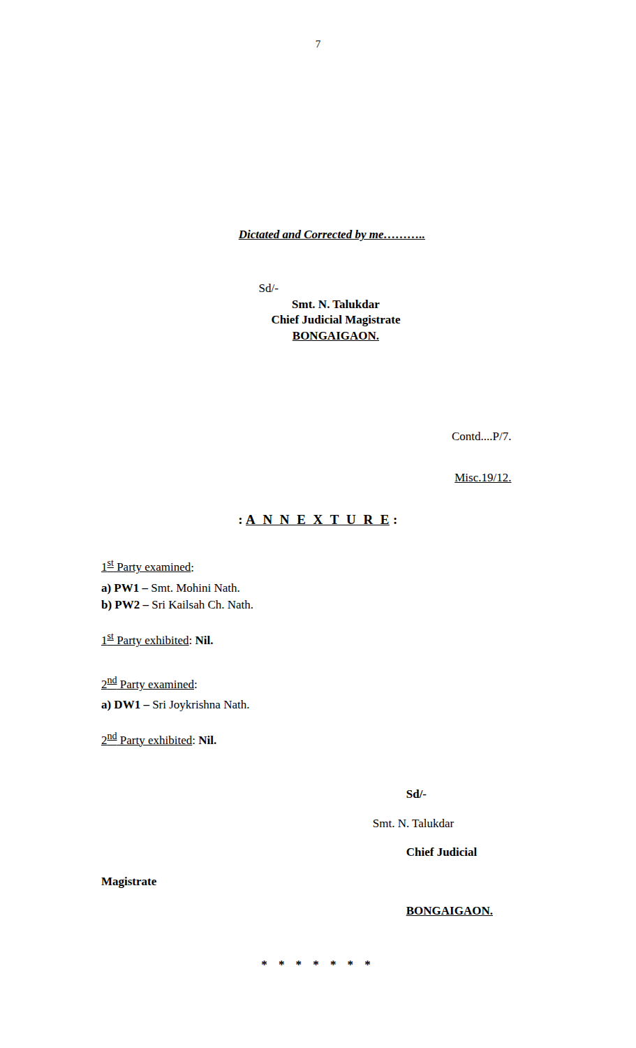7
Dictated and Corrected by me………..
Sd/-
Smt. N. Talukdar
Chief Judicial Magistrate
BONGAIGAON.
Contd....P/7.
Misc.19/12.
: A N N E X T U R E :
1st Party examined:
a) PW1 – Smt. Mohini Nath.
b) PW2 – Sri Kailsah Ch. Nath.
1st Party exhibited: Nil.
2nd Party examined:
a) DW1 – Sri Joykrishna Nath.
2nd Party exhibited: Nil.
Sd/-
Smt. N. Talukdar
Chief Judicial
Magistrate
BONGAIGAON.
* * * * * * *